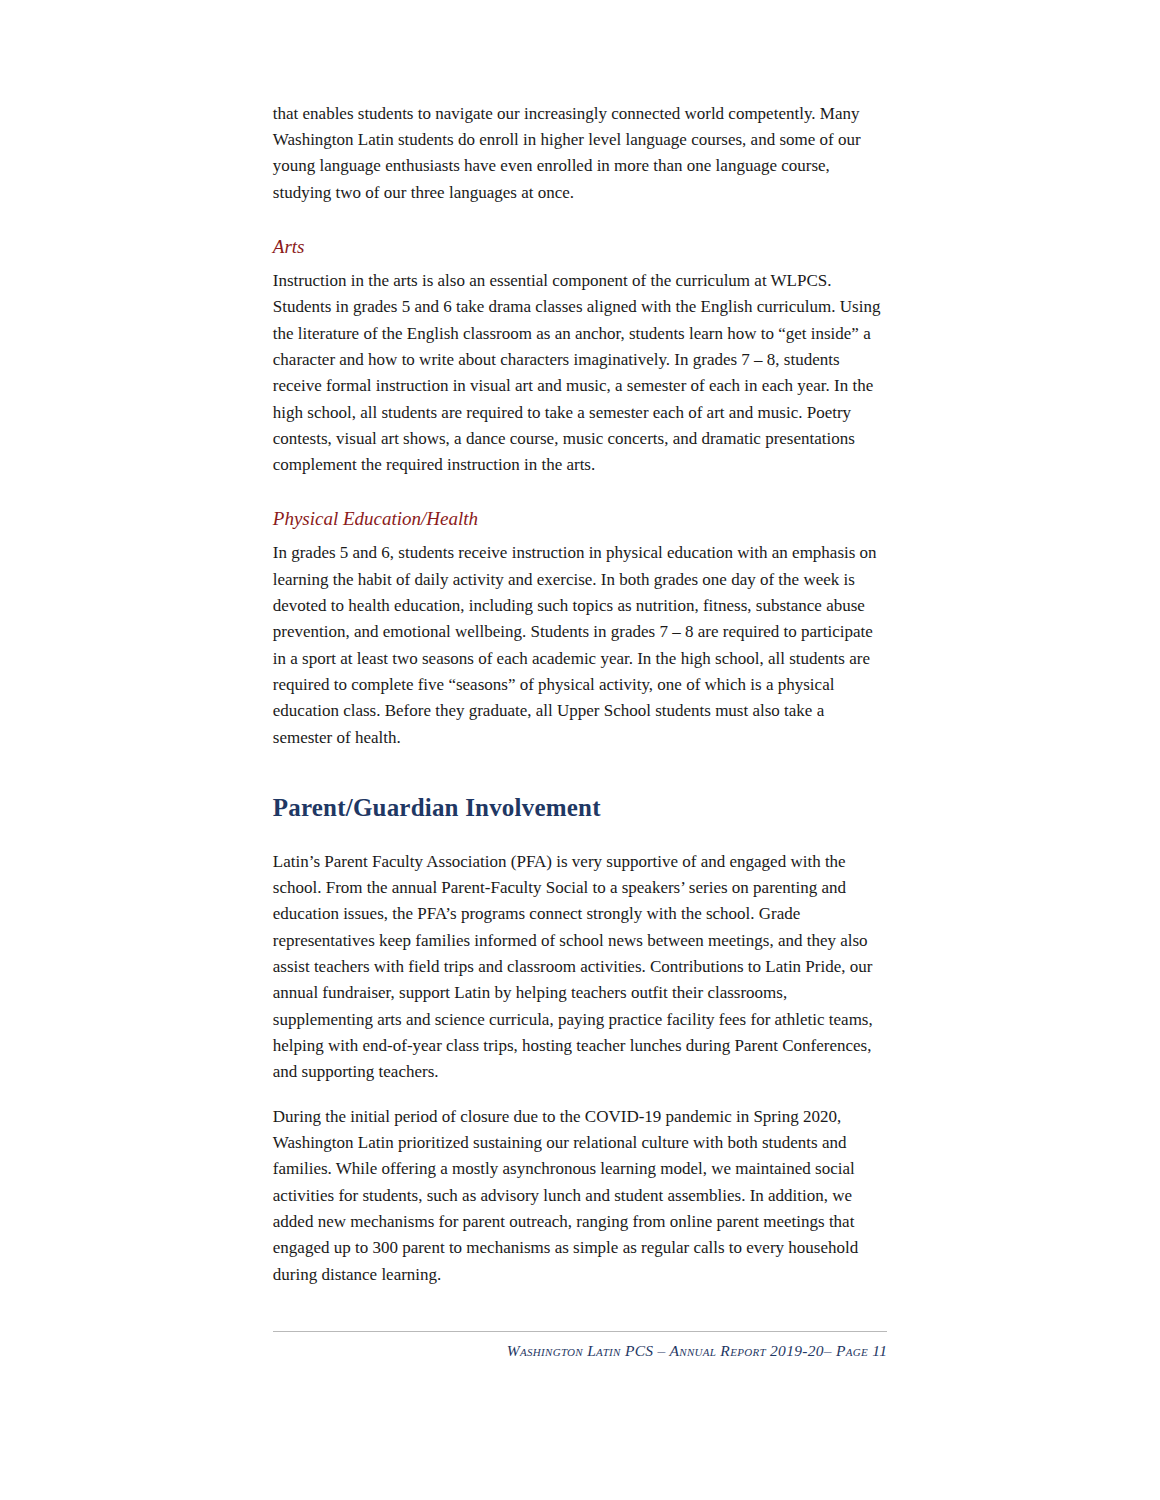that enables students to navigate our increasingly connected world competently. Many Washington Latin students do enroll in higher level language courses, and some of our young language enthusiasts have even enrolled in more than one language course, studying two of our three languages at once.
Arts
Instruction in the arts is also an essential component of the curriculum at WLPCS. Students in grades 5 and 6 take drama classes aligned with the English curriculum. Using the literature of the English classroom as an anchor, students learn how to “get inside” a character and how to write about characters imaginatively. In grades 7 – 8, students receive formal instruction in visual art and music, a semester of each in each year. In the high school, all students are required to take a semester each of art and music. Poetry contests, visual art shows, a dance course, music concerts, and dramatic presentations complement the required instruction in the arts.
Physical Education/Health
In grades 5 and 6, students receive instruction in physical education with an emphasis on learning the habit of daily activity and exercise. In both grades one day of the week is devoted to health education, including such topics as nutrition, fitness, substance abuse prevention, and emotional wellbeing. Students in grades 7 – 8 are required to participate in a sport at least two seasons of each academic year. In the high school, all students are required to complete five “seasons” of physical activity, one of which is a physical education class. Before they graduate, all Upper School students must also take a semester of health.
Parent/Guardian Involvement
Latin’s Parent Faculty Association (PFA) is very supportive of and engaged with the school. From the annual Parent-Faculty Social to a speakers’ series on parenting and education issues, the PFA’s programs connect strongly with the school. Grade representatives keep families informed of school news between meetings, and they also assist teachers with field trips and classroom activities. Contributions to Latin Pride, our annual fundraiser, support Latin by helping teachers outfit their classrooms, supplementing arts and science curricula, paying practice facility fees for athletic teams, helping with end-of-year class trips, hosting teacher lunches during Parent Conferences, and supporting teachers.
During the initial period of closure due to the COVID-19 pandemic in Spring 2020, Washington Latin prioritized sustaining our relational culture with both students and families. While offering a mostly asynchronous learning model, we maintained social activities for students, such as advisory lunch and student assemblies. In addition, we added new mechanisms for parent outreach, ranging from online parent meetings that engaged up to 300 parent to mechanisms as simple as regular calls to every household during distance learning.
Washington Latin PCS – Annual Report 2019-20– Page 11